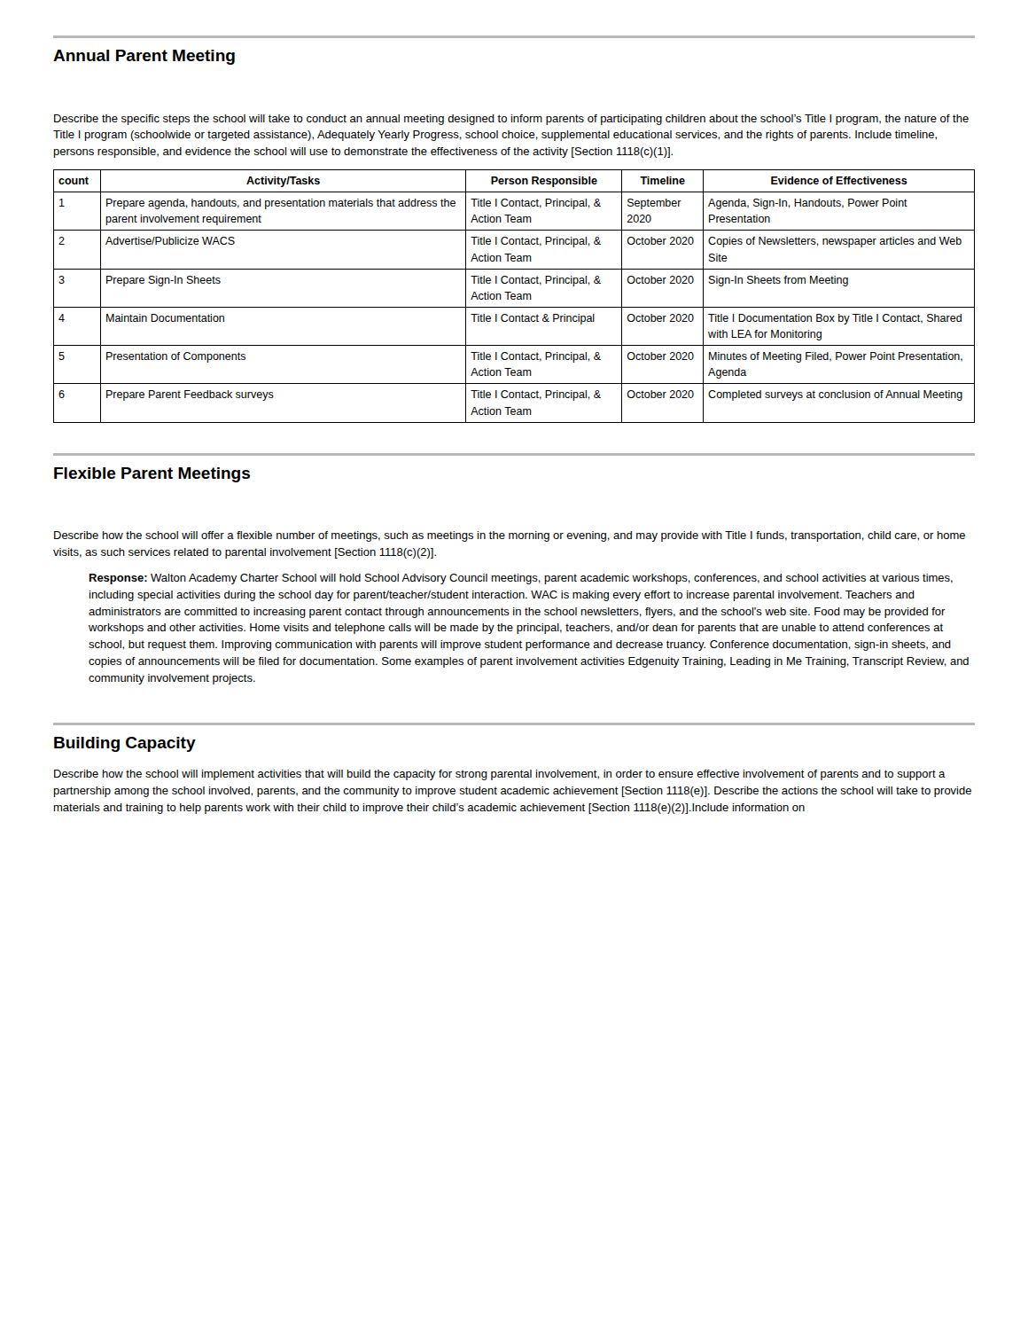Annual Parent Meeting
Describe the specific steps the school will take to conduct an annual meeting designed to inform parents of participating children about the school’s Title I program, the nature of the Title I program (schoolwide or targeted assistance), Adequately Yearly Progress, school choice, supplemental educational services, and the rights of parents. Include timeline, persons responsible, and evidence the school will use to demonstrate the effectiveness of the activity [Section 1118(c)(1)].
| count | Activity/Tasks | Person Responsible | Timeline | Evidence of Effectiveness |
| --- | --- | --- | --- | --- |
| 1 | Prepare agenda, handouts, and presentation materials that address the parent involvement requirement | Title I Contact, Principal, & Action Team | September 2020 | Agenda, Sign-In, Handouts, Power Point Presentation |
| 2 | Advertise/Publicize WACS | Title I Contact, Principal, & Action Team | October 2020 | Copies of Newsletters, newspaper articles and Web Site |
| 3 | Prepare Sign-In Sheets | Title I Contact, Principal, & Action Team | October 2020 | Sign-In Sheets from Meeting |
| 4 | Maintain Documentation | Title I Contact & Principal | October 2020 | Title I Documentation Box by Title I Contact, Shared with LEA for Monitoring |
| 5 | Presentation of Components | Title I Contact, Principal, & Action Team | October 2020 | Minutes of Meeting Filed, Power Point Presentation, Agenda |
| 6 | Prepare Parent Feedback surveys | Title I Contact, Principal, & Action Team | October 2020 | Completed surveys at conclusion of Annual Meeting |
Flexible Parent Meetings
Describe how the school will offer a flexible number of meetings, such as meetings in the morning or evening, and may provide with Title I funds, transportation, child care, or home visits, as such services related to parental involvement [Section 1118(c)(2)].
Response: Walton Academy Charter School will hold School Advisory Council meetings, parent academic workshops, conferences, and school activities at various times, including special activities during the school day for parent/teacher/student interaction. WAC is making every effort to increase parental involvement. Teachers and administrators are committed to increasing parent contact through announcements in the school newsletters, flyers, and the school's web site. Food may be provided for workshops and other activities. Home visits and telephone calls will be made by the principal, teachers, and/or dean for parents that are unable to attend conferences at school, but request them. Improving communication with parents will improve student performance and decrease truancy. Conference documentation, sign-in sheets, and copies of announcements will be filed for documentation. Some examples of parent involvement activities Edgenuity Training, Leading in Me Training, Transcript Review, and community involvement projects.
Building Capacity
Describe how the school will implement activities that will build the capacity for strong parental involvement, in order to ensure effective involvement of parents and to support a partnership among the school involved, parents, and the community to improve student academic achievement [Section 1118(e)]. Describe the actions the school will take to provide materials and training to help parents work with their child to improve their child’s academic achievement [Section 1118(e)(2)].Include information on